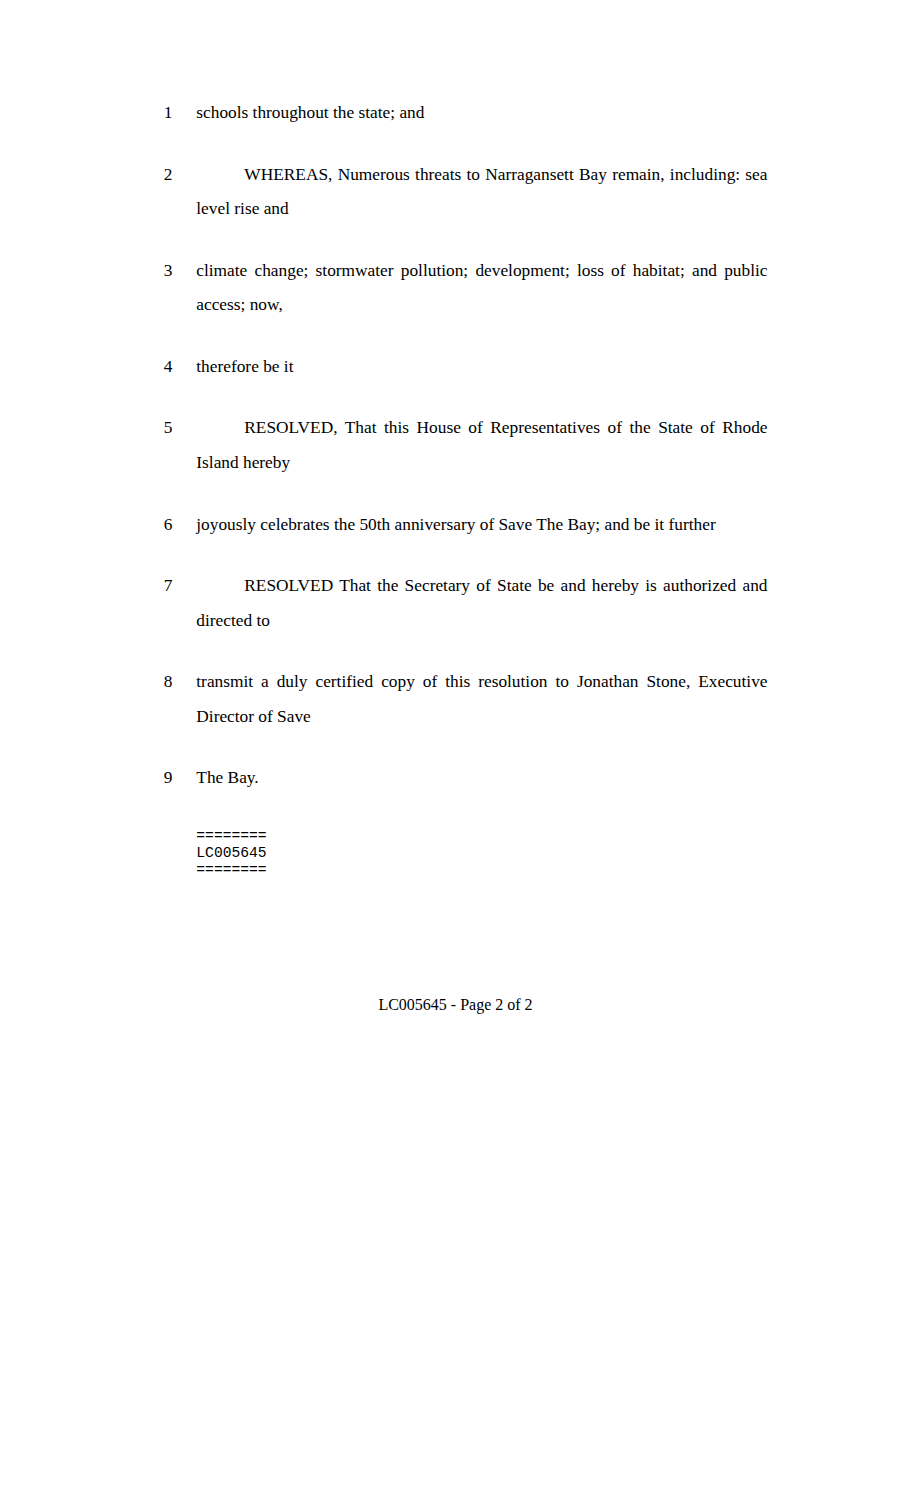schools throughout the state; and
WHEREAS, Numerous threats to Narragansett Bay remain, including: sea level rise and
climate change; stormwater pollution; development; loss of habitat; and public access; now,
therefore be it
RESOLVED, That this House of Representatives of the State of Rhode Island hereby
joyously celebrates the 50th anniversary of Save The Bay; and be it further
RESOLVED That the Secretary of State be and hereby is authorized and directed to
transmit a duly certified copy of this resolution to Jonathan Stone, Executive Director of Save
The Bay.
========
LC005645
========
LC005645 - Page 2 of 2